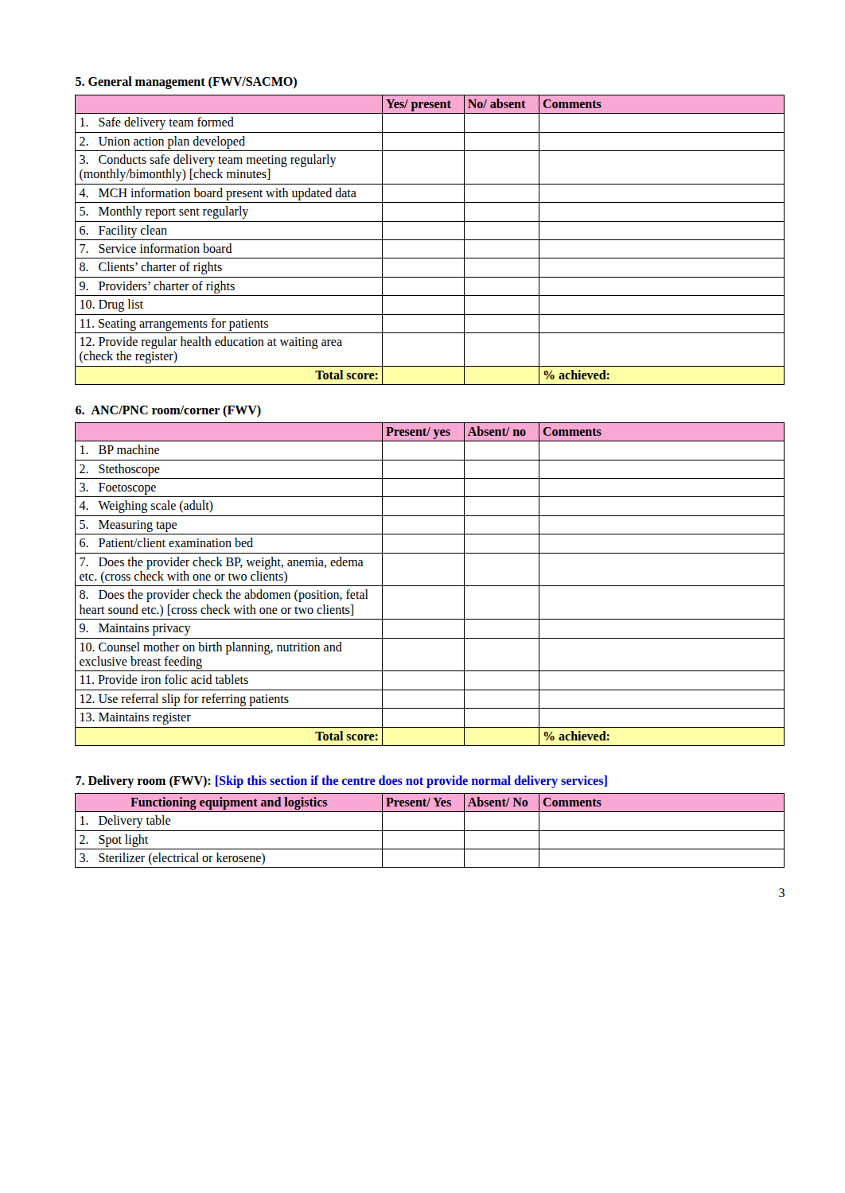5. General management (FWV/SACMO)
| | Yes/ present | No/ absent | Comments |
| --- | --- | --- | --- |
| 1. Safe delivery team formed | | | |
| 2. Union action plan developed | | | |
| 3. Conducts safe delivery team meeting regularly (monthly/bimonthly) [check minutes] | | | |
| 4. MCH information board present with updated data | | | |
| 5. Monthly report sent regularly | | | |
| 6. Facility clean | | | |
| 7. Service information board | | | |
| 8. Clients’ charter of rights | | | |
| 9. Providers’ charter of rights | | | |
| 10. Drug list | | | |
| 11. Seating arrangements for patients | | | |
| 12. Provide regular health education at waiting area (check the register) | | | |
| Total score: | | | % achieved: |
6. ANC/PNC room/corner (FWV)
| | Present/ yes | Absent/ no | Comments |
| --- | --- | --- | --- |
| 1. BP machine | | | |
| 2. Stethoscope | | | |
| 3. Foetoscope | | | |
| 4. Weighing scale (adult) | | | |
| 5. Measuring tape | | | |
| 6. Patient/client examination bed | | | |
| 7. Does the provider check BP, weight, anemia, edema etc. (cross check with one or two clients) | | | |
| 8. Does the provider check the abdomen (position, fetal heart sound etc.) [cross check with one or two clients] | | | |
| 9. Maintains privacy | | | |
| 10. Counsel mother on birth planning, nutrition and exclusive breast feeding | | | |
| 11. Provide iron folic acid tablets | | | |
| 12. Use referral slip for referring patients | | | |
| 13. Maintains register | | | |
| Total score: | | | % achieved: |
7. Delivery room (FWV): [Skip this section if the centre does not provide normal delivery services]
| Functioning equipment and logistics | Present/ Yes | Absent/ No | Comments |
| --- | --- | --- | --- |
| 1. Delivery table | | | |
| 2. Spot light | | | |
| 3. Sterilizer (electrical or kerosene) | | | |
3